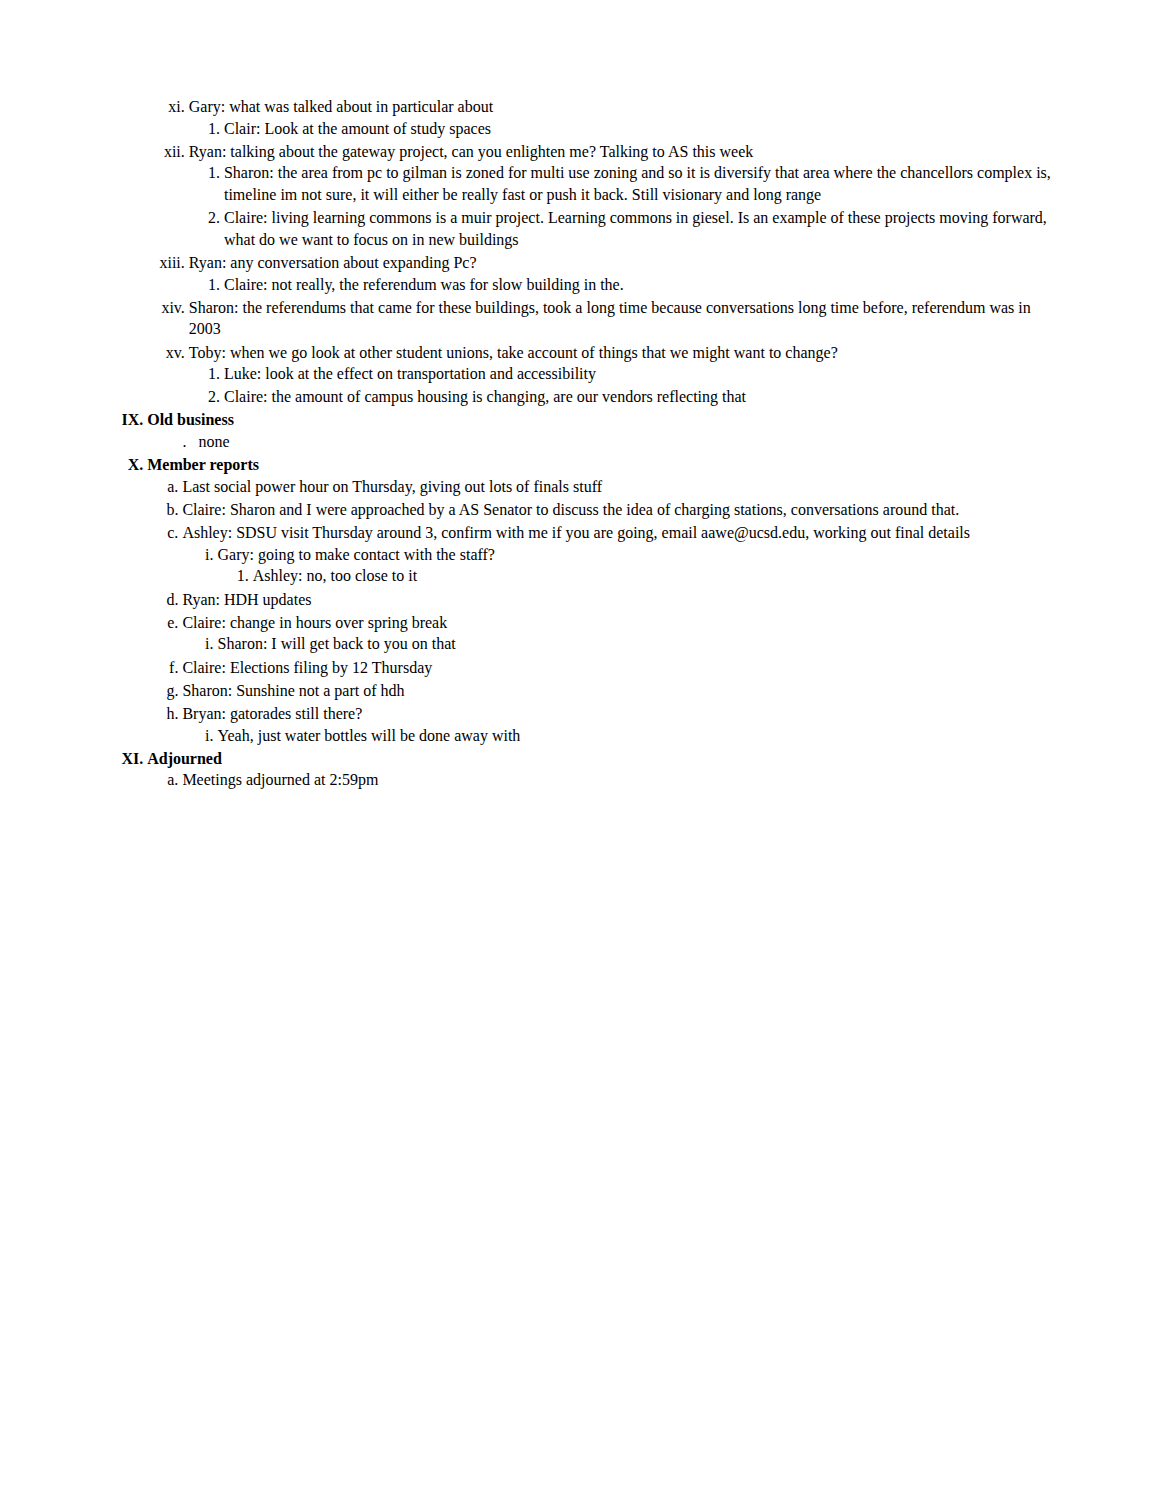Gary: what was talked about in particular about
Clair: Look at the amount of study spaces
Ryan: talking about the gateway project, can you enlighten me? Talking to AS this week
Sharon: the area from pc to gilman is zoned for multi use zoning and so it is diversify that area where the chancellors complex is, timeline im not sure, it will either be really fast or push it back. Still visionary and long range
Claire: living learning commons is a muir project. Learning commons in giesel. Is an example of these projects moving forward, what do we want to focus on in new buildings
Ryan: any conversation about expanding Pc?
Claire: not really, the referendum was for slow building in the.
Sharon: the referendums that came for these buildings, took a long time because conversations long time before, referendum was in 2003
Toby: when we go look at other student unions, take account of things that we might want to change?
Luke: look at the effect on transportation and accessibility
Claire: the amount of campus housing is changing, are our vendors reflecting that
Old business
none
Member reports
Last social power hour on Thursday, giving out lots of finals stuff
Claire: Sharon and I were approached by a AS Senator to discuss the idea of charging stations, conversations around that.
Ashley: SDSU visit Thursday around 3, confirm with me if you are going, email aawe@ucsd.edu, working out final details
Gary: going to make contact with the staff?
Ashley: no, too close to it
Ryan: HDH updates
Claire: change in hours over spring break
Sharon: I will get back to you on that
Claire: Elections filing by 12 Thursday
Sharon: Sunshine not a part of hdh
Bryan: gatorades still there?
Yeah, just water bottles will be done away with
Adjourned
Meetings adjourned at 2:59pm